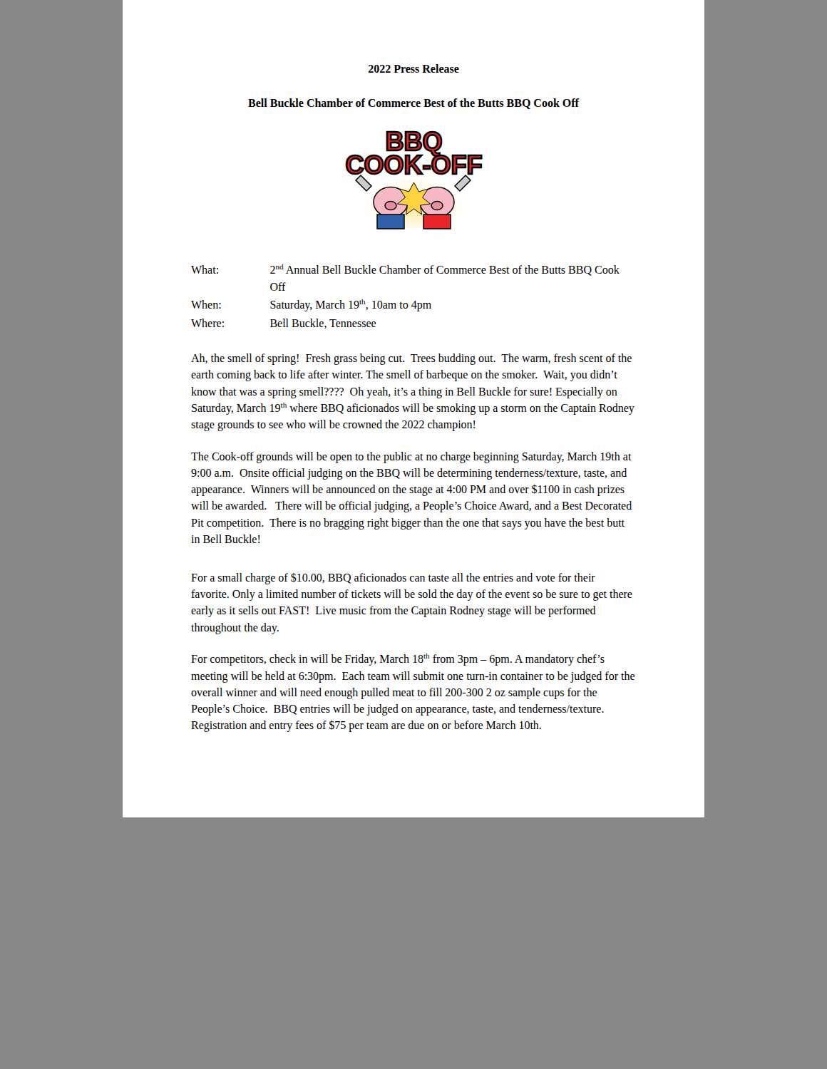2022 Press Release
Bell Buckle Chamber of Commerce Best of the Butts BBQ Cook Off
| What: | 2 nd Annual Bell Buckle Chamber of Commerce Best of the Butts BBQ Cook Off |
| When: | Saturday, March 19 th , 10am to 4pm |
| Where: | Bell Buckle, Tennessee |
Ah, the smell of spring! Fresh grass being cut. Trees budding out. The warm, fresh scent of the earth coming back to life after winter. The smell of barbeque on the smoker. Wait, you didn’t know that was a spring smell???? Oh yeah, it’s a thing in Bell Buckle for sure! Especially on Saturday, March 19th where BBQ aficionados will be smoking up a storm on the Captain Rodney stage grounds to see who will be crowned the 2022 champion!
The Cook-off grounds will be open to the public at no charge beginning Saturday, March 19th at 9:00 a.m. Onsite official judging on the BBQ will be determining tenderness/texture, taste, and appearance. Winners will be announced on the stage at 4:00 PM and over $1100 in cash prizes will be awarded. There will be official judging, a People’s Choice Award, and a Best Decorated Pit competition. There is no bragging right bigger than the one that says you have the best butt in Bell Buckle!
For a small charge of $10.00, BBQ aficionados can taste all the entries and vote for their favorite. Only a limited number of tickets will be sold the day of the event so be sure to get there early as it sells out FAST! Live music from the Captain Rodney stage will be performed throughout the day.
For competitors, check in will be Friday, March 18th from 3pm – 6pm. A mandatory chef’s meeting will be held at 6:30pm. Each team will submit one turn-in container to be judged for the overall winner and will need enough pulled meat to fill 200-300 2 oz sample cups for the People’s Choice. BBQ entries will be judged on appearance, taste, and tenderness/texture. Registration and entry fees of $75 per team are due on or before March 10th.